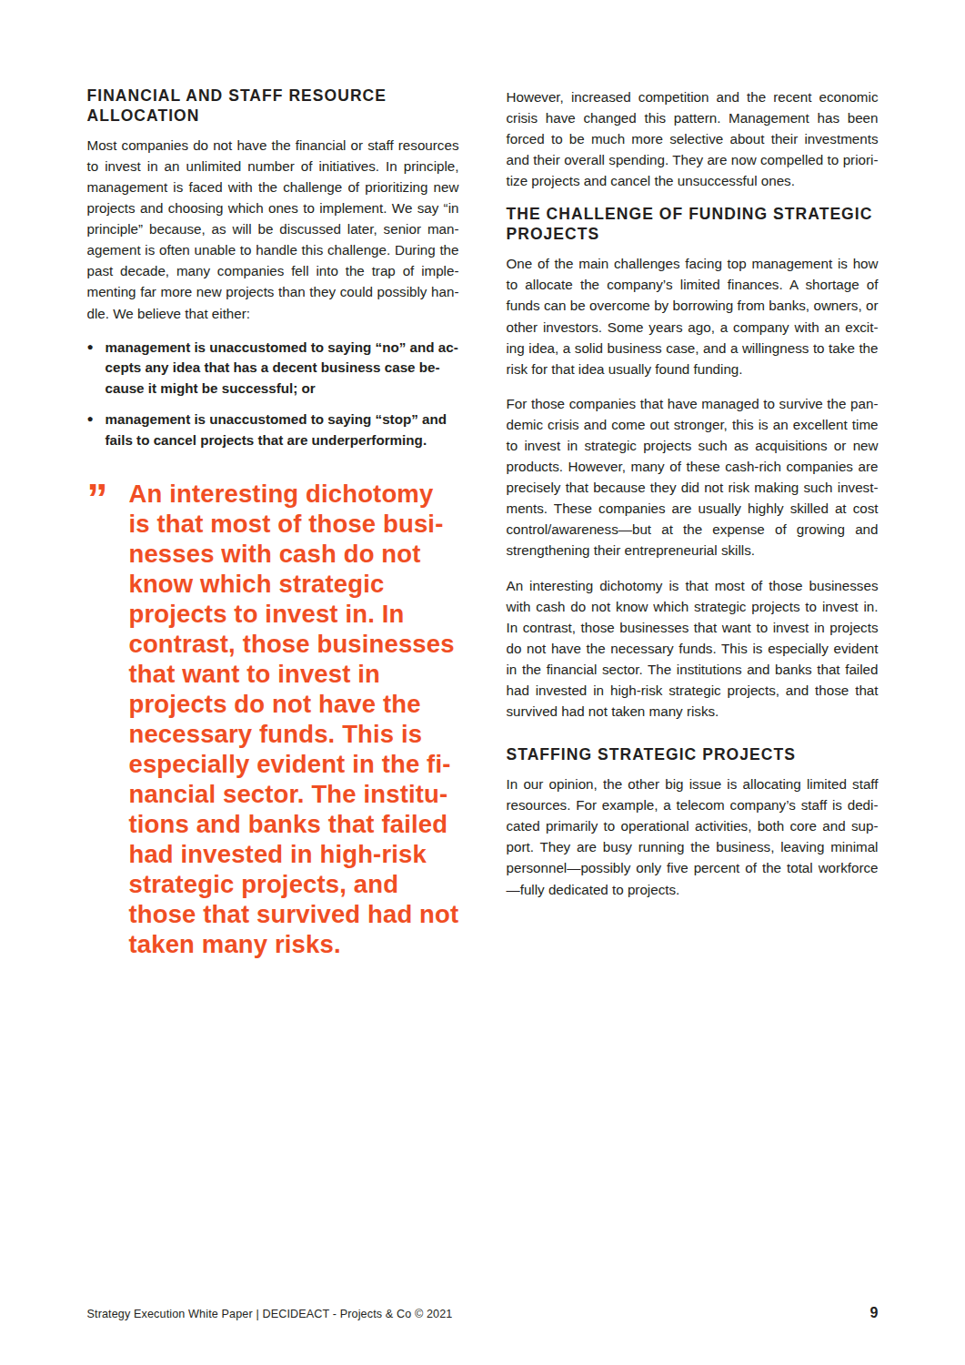Financial and staff resource allocation
Most companies do not have the financial or staff resources to invest in an unlimited number of initiatives. In principle, management is faced with the challenge of prioritizing new projects and choosing which ones to implement. We say “in principle” because, as will be discussed later, senior management is often unable to handle this challenge. During the past decade, many companies fell into the trap of implementing far more new projects than they could possibly handle. We believe that either:
management is unaccustomed to saying “no” and accepts any idea that has a decent business case because it might be successful; or
management is unaccustomed to saying “stop” and fails to cancel projects that are underperforming.
”
An interesting dichotomy is that most of those businesses with cash do not know which strategic projects to invest in. In contrast, those businesses that want to invest in projects do not have the necessary funds. This is especially evident in the financial sector. The institutions and banks that failed had invested in high-risk strategic projects, and those that survived had not taken many risks.
However, increased competition and the recent economic crisis have changed this pattern. Management has been forced to be much more selective about their investments and their overall spending. They are now compelled to prioritize projects and cancel the unsuccessful ones.
The challenge of funding strategic projects
One of the main challenges facing top management is how to allocate the company’s limited finances. A shortage of funds can be overcome by borrowing from banks, owners, or other investors. Some years ago, a company with an exciting idea, a solid business case, and a willingness to take the risk for that idea usually found funding.
For those companies that have managed to survive the pandemic crisis and come out stronger, this is an excellent time to invest in strategic projects such as acquisitions or new products. However, many of these cash-rich companies are precisely that because they did not risk making such investments. These companies are usually highly skilled at cost control/awareness—but at the expense of growing and strengthening their entrepreneurial skills.
An interesting dichotomy is that most of those businesses with cash do not know which strategic projects to invest in. In contrast, those businesses that want to invest in projects do not have the necessary funds. This is especially evident in the financial sector. The institutions and banks that failed had invested in high-risk strategic projects, and those that survived had not taken many risks.
Staffing strategic projects
In our opinion, the other big issue is allocating limited staff resources. For example, a telecom company’s staff is dedicated primarily to operational activities, both core and support. They are busy running the business, leaving minimal personnel—possibly only five percent of the total workforce—fully dedicated to projects.
Strategy Execution White Paper | DECIDEACT - Projects & Co © 2021 9